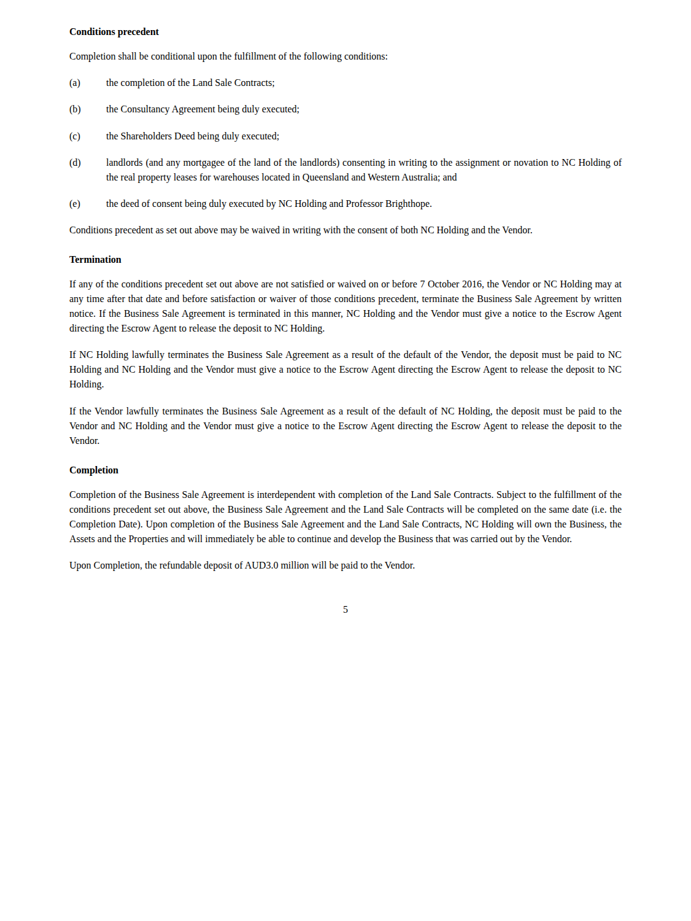Conditions precedent
Completion shall be conditional upon the fulfillment of the following conditions:
(a) the completion of the Land Sale Contracts;
(b) the Consultancy Agreement being duly executed;
(c) the Shareholders Deed being duly executed;
(d) landlords (and any mortgagee of the land of the landlords) consenting in writing to the assignment or novation to NC Holding of the real property leases for warehouses located in Queensland and Western Australia; and
(e) the deed of consent being duly executed by NC Holding and Professor Brighthope.
Conditions precedent as set out above may be waived in writing with the consent of both NC Holding and the Vendor.
Termination
If any of the conditions precedent set out above are not satisfied or waived on or before 7 October 2016, the Vendor or NC Holding may at any time after that date and before satisfaction or waiver of those conditions precedent, terminate the Business Sale Agreement by written notice. If the Business Sale Agreement is terminated in this manner, NC Holding and the Vendor must give a notice to the Escrow Agent directing the Escrow Agent to release the deposit to NC Holding.
If NC Holding lawfully terminates the Business Sale Agreement as a result of the default of the Vendor, the deposit must be paid to NC Holding and NC Holding and the Vendor must give a notice to the Escrow Agent directing the Escrow Agent to release the deposit to NC Holding.
If the Vendor lawfully terminates the Business Sale Agreement as a result of the default of NC Holding, the deposit must be paid to the Vendor and NC Holding and the Vendor must give a notice to the Escrow Agent directing the Escrow Agent to release the deposit to the Vendor.
Completion
Completion of the Business Sale Agreement is interdependent with completion of the Land Sale Contracts. Subject to the fulfillment of the conditions precedent set out above, the Business Sale Agreement and the Land Sale Contracts will be completed on the same date (i.e. the Completion Date). Upon completion of the Business Sale Agreement and the Land Sale Contracts, NC Holding will own the Business, the Assets and the Properties and will immediately be able to continue and develop the Business that was carried out by the Vendor.
Upon Completion, the refundable deposit of AUD3.0 million will be paid to the Vendor.
5